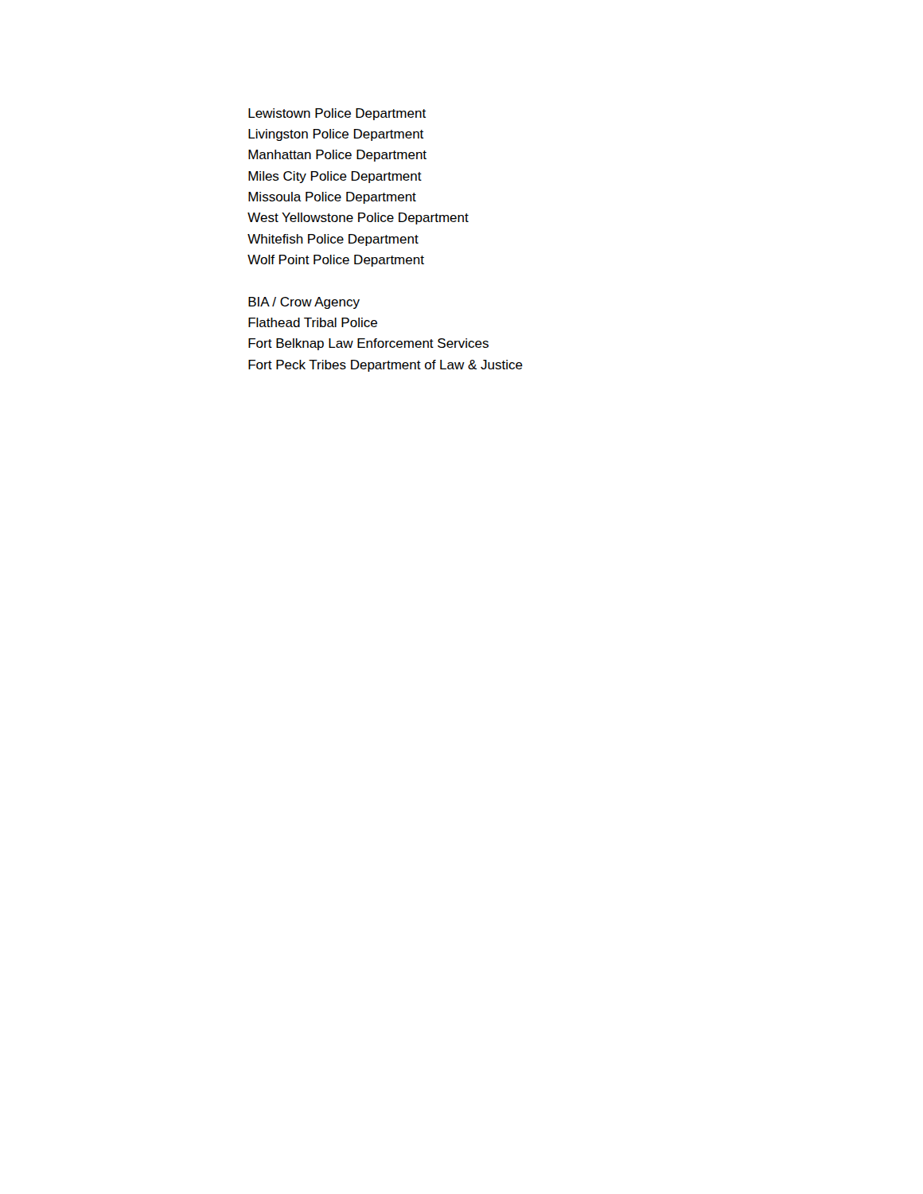Lewistown Police Department
Livingston Police Department
Manhattan Police Department
Miles City Police Department
Missoula Police Department
West Yellowstone Police Department
Whitefish Police Department
Wolf Point Police Department
BIA / Crow Agency
Flathead Tribal Police
Fort Belknap Law Enforcement Services
Fort Peck Tribes Department of Law & Justice